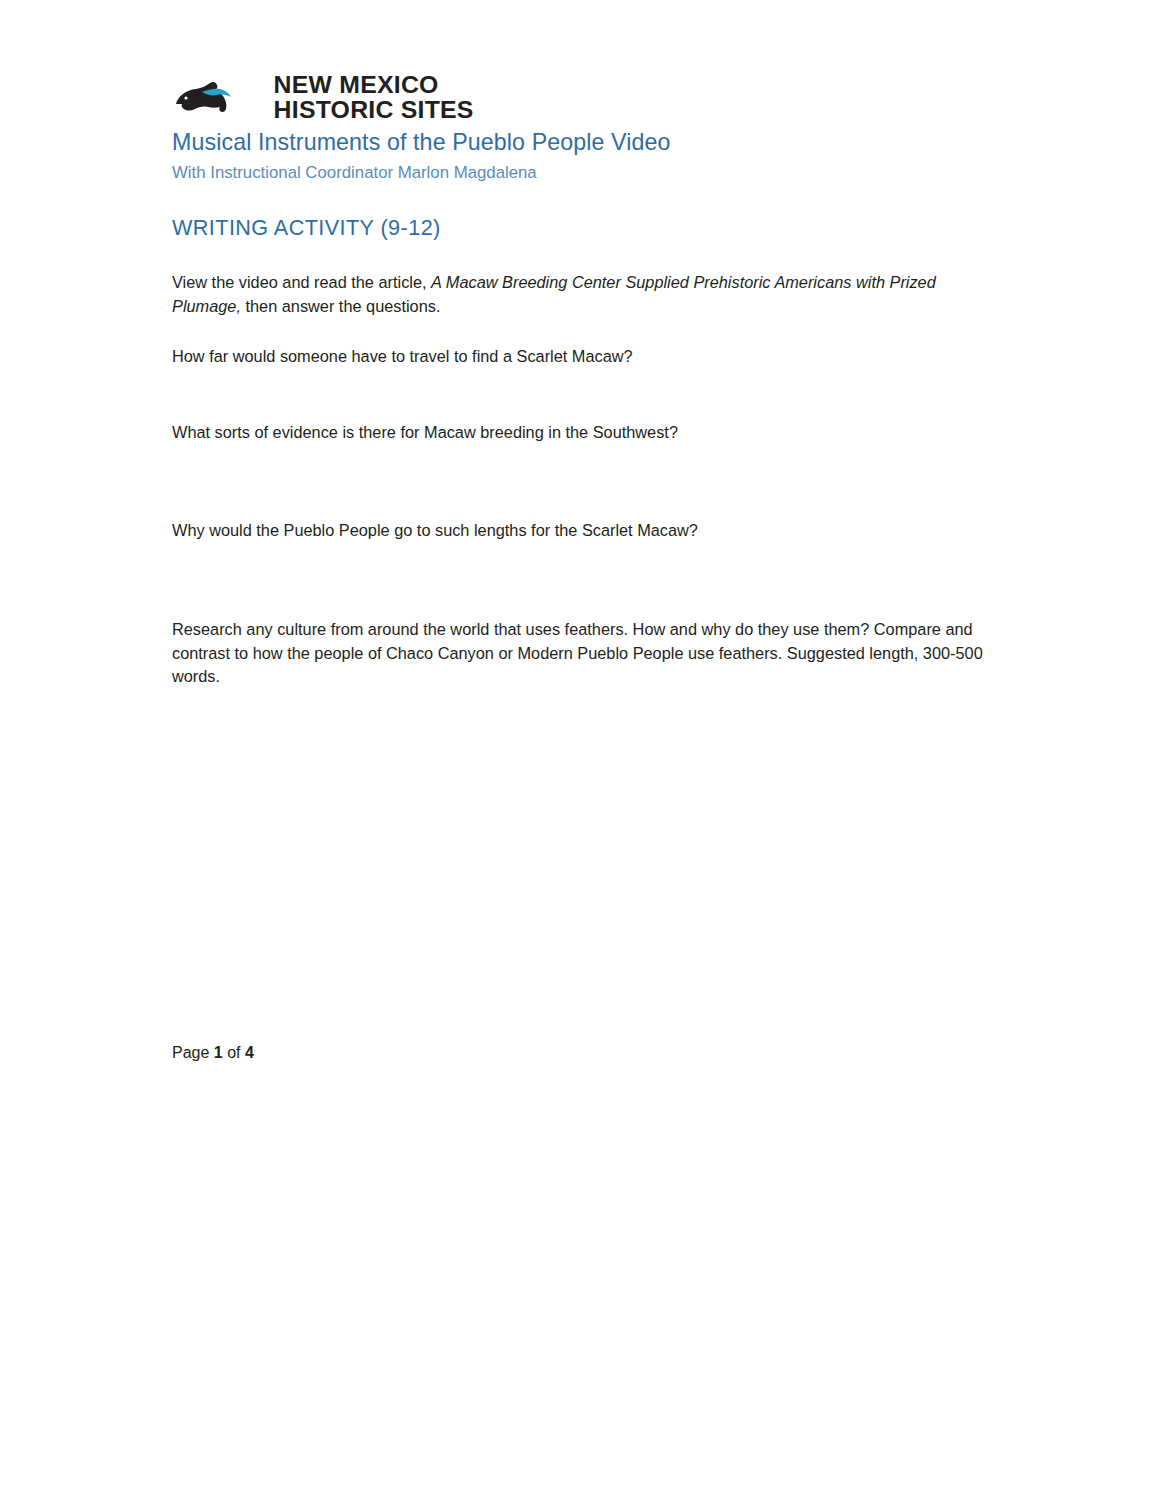New Mexico
Historic Sites
Musical Instruments of the Pueblo People Video
With Instructional Coordinator Marlon Magdalena
WRITING ACTIVITY (9-12)
View the video and read the article, A Macaw Breeding Center Supplied Prehistoric Americans with Prized Plumage, then answer the questions.
How far would someone have to travel to find a Scarlet Macaw?
What sorts of evidence is there for Macaw breeding in the Southwest?
Why would the Pueblo People go to such lengths for the Scarlet Macaw?
Research any culture from around the world that uses feathers. How and why do they use them? Compare and contrast to how the people of Chaco Canyon or Modern Pueblo People use feathers. Suggested length, 300-500 words.
Page 1 of 4